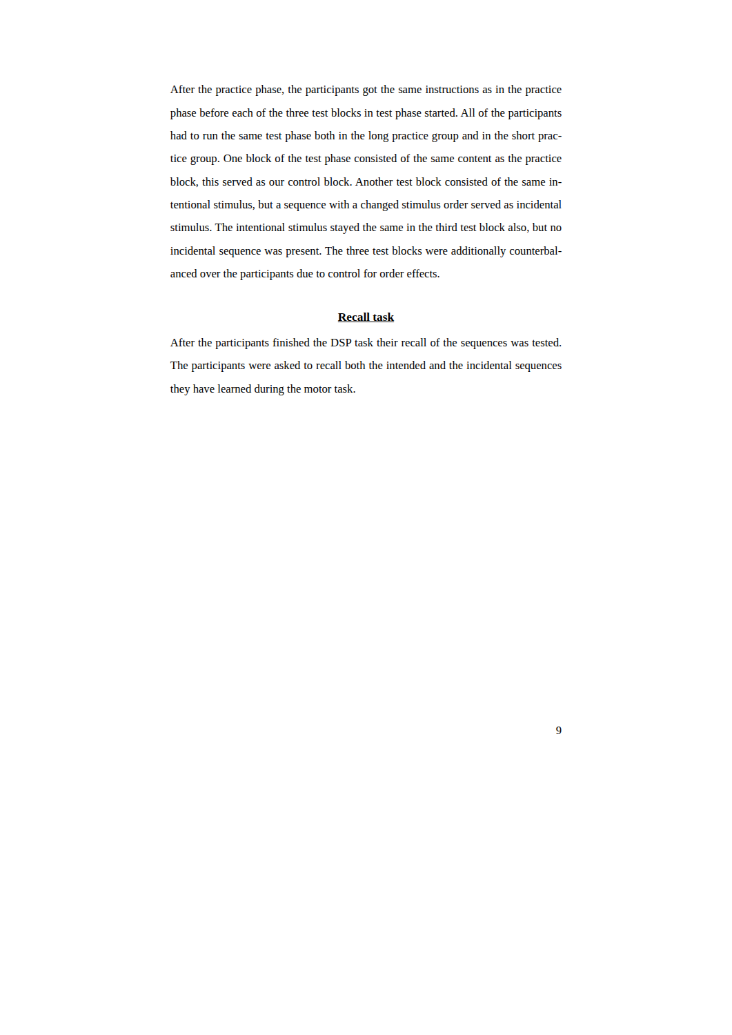After the practice phase, the participants got the same instructions as in the practice phase before each of the three test blocks in test phase started. All of the participants had to run the same test phase both in the long practice group and in the short practice group. One block of the test phase consisted of the same content as the practice block, this served as our control block. Another test block consisted of the same intentional stimulus, but a sequence with a changed stimulus order served as incidental stimulus. The intentional stimulus stayed the same in the third test block also, but no incidental sequence was present. The three test blocks were additionally counterbalanced over the participants due to control for order effects.
Recall task
After the participants finished the DSP task their recall of the sequences was tested. The participants were asked to recall both the intended and the incidental sequences they have learned during the motor task.
9